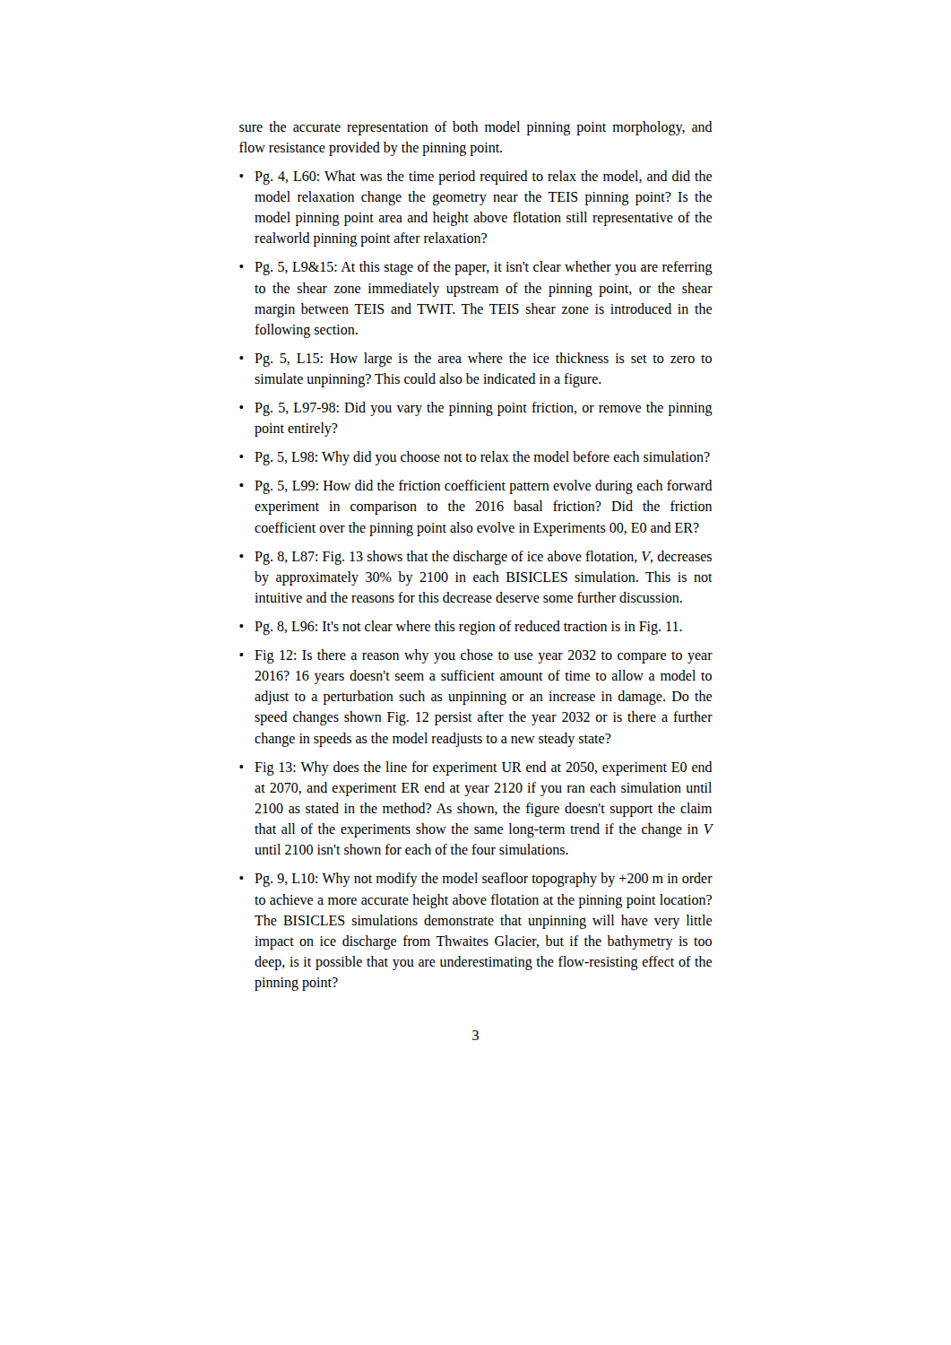sure the accurate representation of both model pinning point morphology, and flow resistance provided by the pinning point.
Pg. 4, L60: What was the time period required to relax the model, and did the model relaxation change the geometry near the TEIS pinning point? Is the model pinning point area and height above flotation still representative of the realworld pinning point after relaxation?
Pg. 5, L9&15: At this stage of the paper, it isn't clear whether you are referring to the shear zone immediately upstream of the pinning point, or the shear margin between TEIS and TWIT. The TEIS shear zone is introduced in the following section.
Pg. 5, L15: How large is the area where the ice thickness is set to zero to simulate unpinning? This could also be indicated in a figure.
Pg. 5, L97-98: Did you vary the pinning point friction, or remove the pinning point entirely?
Pg. 5, L98: Why did you choose not to relax the model before each simulation?
Pg. 5, L99: How did the friction coefficient pattern evolve during each forward experiment in comparison to the 2016 basal friction? Did the friction coefficient over the pinning point also evolve in Experiments 00, E0 and ER?
Pg. 8, L87: Fig. 13 shows that the discharge of ice above flotation, V, decreases by approximately 30% by 2100 in each BISICLES simulation. This is not intuitive and the reasons for this decrease deserve some further discussion.
Pg. 8, L96: It's not clear where this region of reduced traction is in Fig. 11.
Fig 12: Is there a reason why you chose to use year 2032 to compare to year 2016? 16 years doesn't seem a sufficient amount of time to allow a model to adjust to a perturbation such as unpinning or an increase in damage. Do the speed changes shown Fig. 12 persist after the year 2032 or is there a further change in speeds as the model readjusts to a new steady state?
Fig 13: Why does the line for experiment UR end at 2050, experiment E0 end at 2070, and experiment ER end at year 2120 if you ran each simulation until 2100 as stated in the method? As shown, the figure doesn't support the claim that all of the experiments show the same long-term trend if the change in V until 2100 isn't shown for each of the four simulations.
Pg. 9, L10: Why not modify the model seafloor topography by +200 m in order to achieve a more accurate height above flotation at the pinning point location? The BISICLES simulations demonstrate that unpinning will have very little impact on ice discharge from Thwaites Glacier, but if the bathymetry is too deep, is it possible that you are underestimating the flow-resisting effect of the pinning point?
3